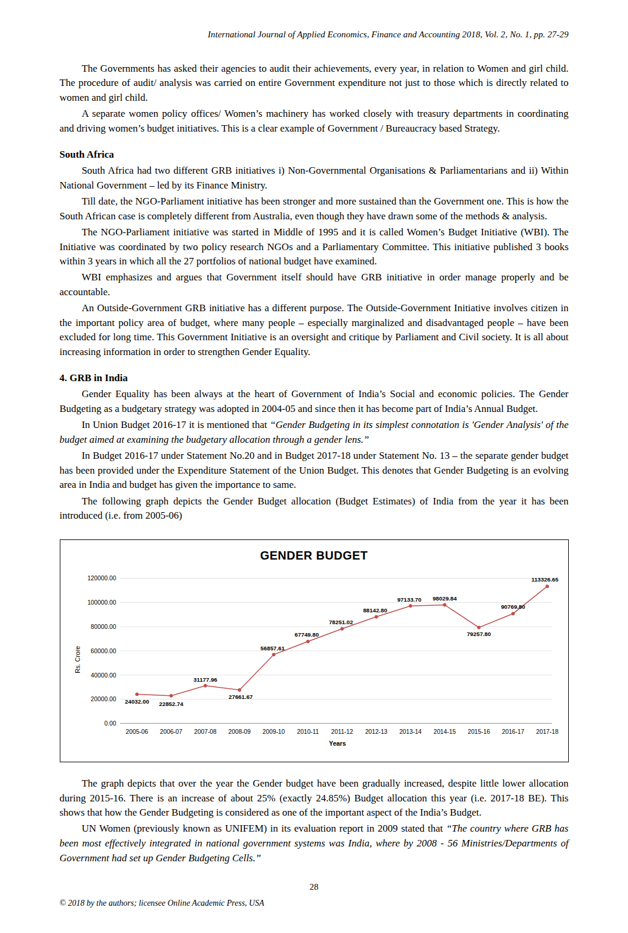International Journal of Applied Economics, Finance and Accounting 2018, Vol. 2, No. 1, pp. 27-29
The Governments has asked their agencies to audit their achievements, every year, in relation to Women and girl child. The procedure of audit/ analysis was carried on entire Government expenditure not just to those which is directly related to women and girl child.
A separate women policy offices/ Women’s machinery has worked closely with treasury departments in coordinating and driving women’s budget initiatives. This is a clear example of Government / Bureaucracy based Strategy.
South Africa
South Africa had two different GRB initiatives i) Non-Governmental Organisations & Parliamentarians and ii) Within National Government – led by its Finance Ministry.
Till date, the NGO-Parliament initiative has been stronger and more sustained than the Government one. This is how the South African case is completely different from Australia, even though they have drawn some of the methods & analysis.
The NGO-Parliament initiative was started in Middle of 1995 and it is called Women’s Budget Initiative (WBI). The Initiative was coordinated by two policy research NGOs and a Parliamentary Committee. This initiative published 3 books within 3 years in which all the 27 portfolios of national budget have examined.
WBI emphasizes and argues that Government itself should have GRB initiative in order manage properly and be accountable.
An Outside-Government GRB initiative has a different purpose. The Outside-Government Initiative involves citizen in the important policy area of budget, where many people – especially marginalized and disadvantaged people – have been excluded for long time. This Government Initiative is an oversight and critique by Parliament and Civil society. It is all about increasing information in order to strengthen Gender Equality.
4. GRB in India
Gender Equality has been always at the heart of Government of India’s Social and economic policies. The Gender Budgeting as a budgetary strategy was adopted in 2004-05 and since then it has become part of India’s Annual Budget.
In Union Budget 2016-17 it is mentioned that “Gender Budgeting in its simplest connotation is 'Gender Analysis' of the budget aimed at examining the budgetary allocation through a gender lens.”
In Budget 2016-17 under Statement No.20 and in Budget 2017-18 under Statement No. 13 – the separate gender budget has been provided under the Expenditure Statement of the Union Budget. This denotes that Gender Budgeting is an evolving area in India and budget has given the importance to same.
The following graph depicts the Gender Budget allocation (Budget Estimates) of India from the year it has been introduced (i.e. from 2005-06)
GENDER BUDGET
120000.00 100000.00 80000.00 60000.00 40000.00 20000.00 0.00 Rs. Crore 2005-06 2006-07 2007-08 2008-09 2009-10 2010-11 2011-12 2012-13 2013-14 2014-15 2015-16 2016-17 2017-18 Years 24032.00 22852.74 31177.96 27661.67 56857.61 67749.80 78251.02 88142.80 97133.70 98029.84 79257.80 90769.80 113326.65
The graph depicts that over the year the Gender budget have been gradually increased, despite little lower allocation during 2015-16. There is an increase of about 25% (exactly 24.85%) Budget allocation this year (i.e. 2017-18 BE). This shows that how the Gender Budgeting is considered as one of the important aspect of the India’s Budget.
UN Women (previously known as UNIFEM) in its evaluation report in 2009 stated that “The country where GRB has been most effectively integrated in national government systems was India, where by 2008 - 56 Ministries/Departments of Government had set up Gender Budgeting Cells.”
28
© 2018 by the authors; licensee Online Academic Press, USA